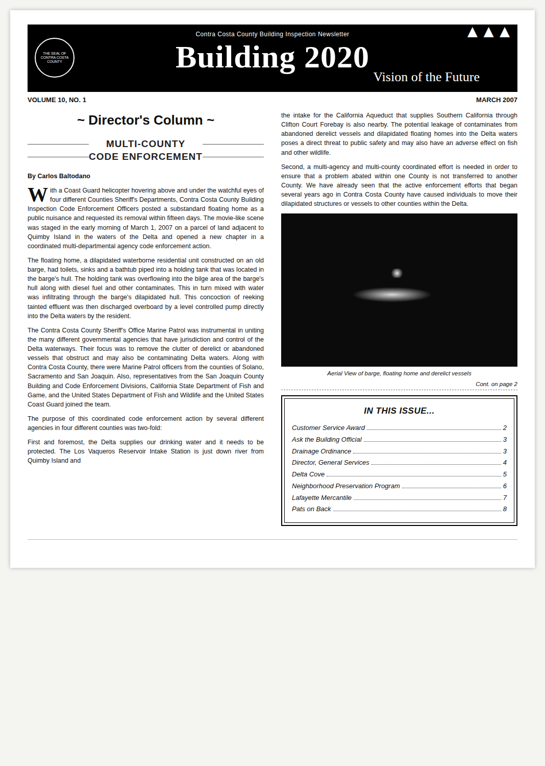▲▲▲
Contra Costa County Building Inspection Newsletter
THE SEAL OF
CONTRA COSTA
COUNTY
Building 2020
Vision of the Future
VOLUME 10, NO. 1 MARCH 2007
~ Director's Column ~
MULTI-COUNTY CODE ENFORCEMENT
By Carlos Baltodano
With a Coast Guard helicopter hovering above and under the watchful eyes of four different Counties Sheriff's Departments, Contra Costa County Building Inspection Code Enforcement Officers posted a substandard floating home as a public nuisance and requested its removal within fifteen days. The movie-like scene was staged in the early morning of March 1, 2007 on a parcel of land adjacent to Quimby Island in the waters of the Delta and opened a new chapter in a coordinated multi-departmental agency code enforcement action.
The floating home, a dilapidated waterborne residential unit constructed on an old barge, had toilets, sinks and a bathtub piped into a holding tank that was located in the barge's hull. The holding tank was overflowing into the bilge area of the barge's hull along with diesel fuel and other contaminates. This in turn mixed with water was infiltrating through the barge's dilapidated hull. This concoction of reeking tainted effluent was then discharged overboard by a level controlled pump directly into the Delta waters by the resident.
The Contra Costa County Sheriff's Office Marine Patrol was instrumental in uniting the many different governmental agencies that have jurisdiction and control of the Delta waterways. Their focus was to remove the clutter of derelict or abandoned vessels that obstruct and may also be contaminating Delta waters. Along with Contra Costa County, there were Marine Patrol officers from the counties of Solano, Sacramento and San Joaquin. Also, representatives from the San Joaquin County Building and Code Enforcement Divisions, California State Department of Fish and Game, and the United States Department of Fish and Wildlife and the United States Coast Guard joined the team.
The purpose of this coordinated code enforcement action by several different agencies in four different counties was two-fold:
First and foremost, the Delta supplies our drinking water and it needs to be protected. The Los Vaqueros Reservoir Intake Station is just down river from Quimby Island and
the intake for the California Aqueduct that supplies Southern California through Clifton Court Forebay is also nearby. The potential leakage of contaminates from abandoned derelict vessels and dilapidated floating homes into the Delta waters poses a direct threat to public safety and may also have an adverse effect on fish and other wildlife.
Second, a multi-agency and multi-county coordinated effort is needed in order to ensure that a problem abated within one County is not transferred to another County. We have already seen that the active enforcement efforts that began several years ago in Contra Costa County have caused individuals to move their dilapidated structures or vessels to other counties within the Delta.
Aerial View of barge, floating home and derelict vessels
Cont. on page 2
IN THIS ISSUE...
Customer Service Award 2
Ask the Building Official 3
Drainage Ordinance 3
Director, General Services 4
Delta Cove 5
Neighborhood Preservation Program 6
Lafayette Mercantile 7
Pats on Back 8